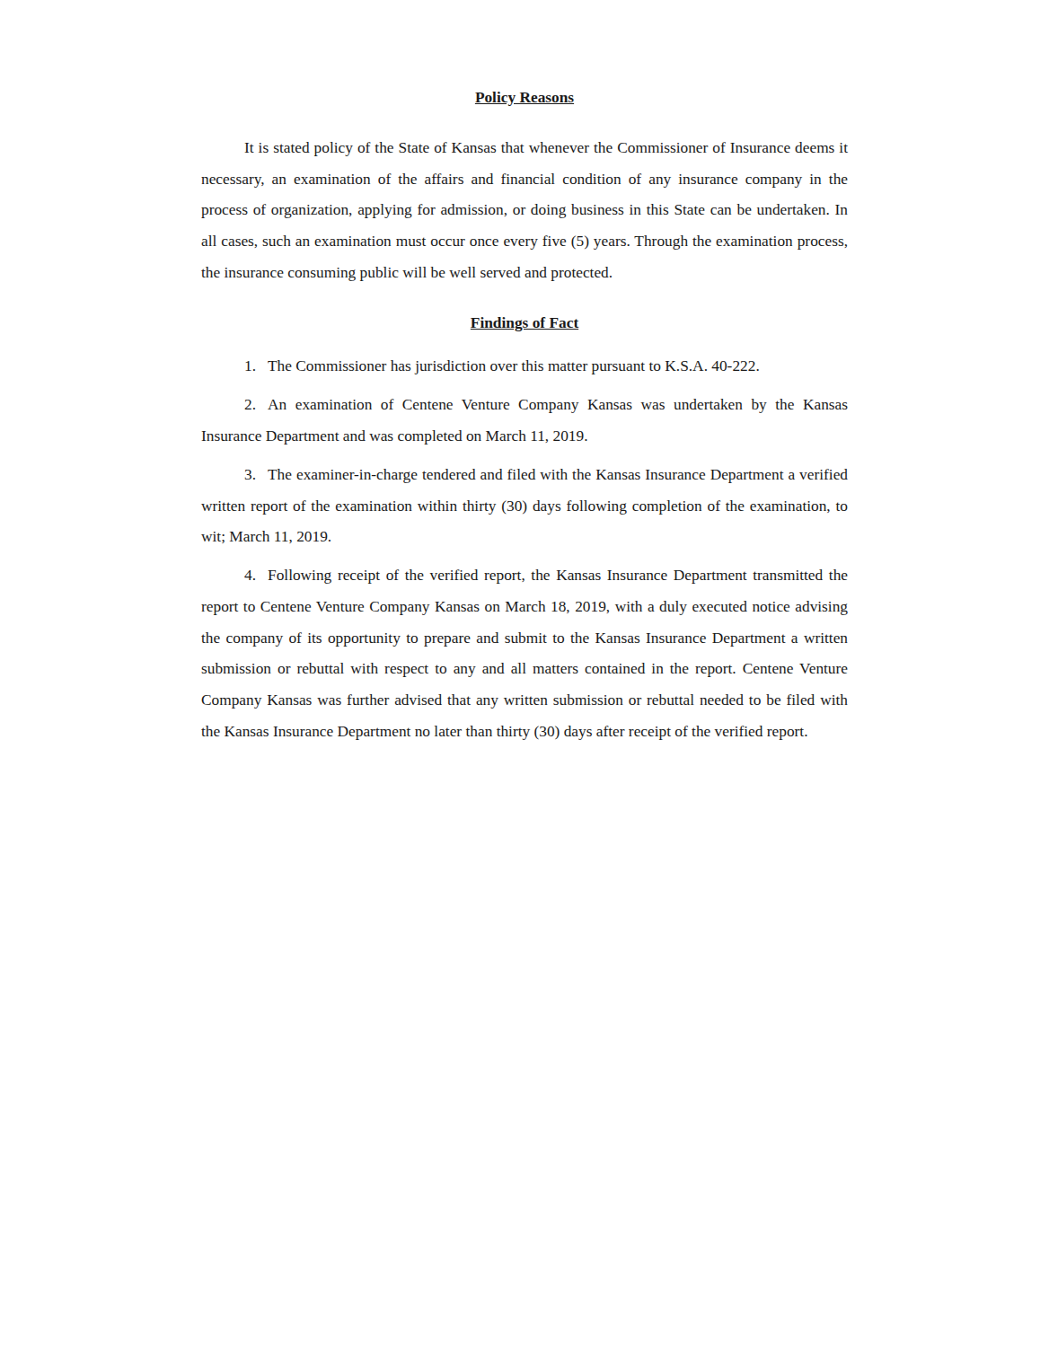Policy Reasons
It is stated policy of the State of Kansas that whenever the Commissioner of Insurance deems it necessary, an examination of the affairs and financial condition of any insurance company in the process of organization, applying for admission, or doing business in this State can be undertaken. In all cases, such an examination must occur once every five (5) years. Through the examination process, the insurance consuming public will be well served and protected.
Findings of Fact
The Commissioner has jurisdiction over this matter pursuant to K.S.A. 40-222.
An examination of Centene Venture Company Kansas was undertaken by the Kansas Insurance Department and was completed on March 11, 2019.
The examiner-in-charge tendered and filed with the Kansas Insurance Department a verified written report of the examination within thirty (30) days following completion of the examination, to wit; March 11, 2019.
Following receipt of the verified report, the Kansas Insurance Department transmitted the report to Centene Venture Company Kansas on March 18, 2019, with a duly executed notice advising the company of its opportunity to prepare and submit to the Kansas Insurance Department a written submission or rebuttal with respect to any and all matters contained in the report. Centene Venture Company Kansas was further advised that any written submission or rebuttal needed to be filed with the Kansas Insurance Department no later than thirty (30) days after receipt of the verified report.